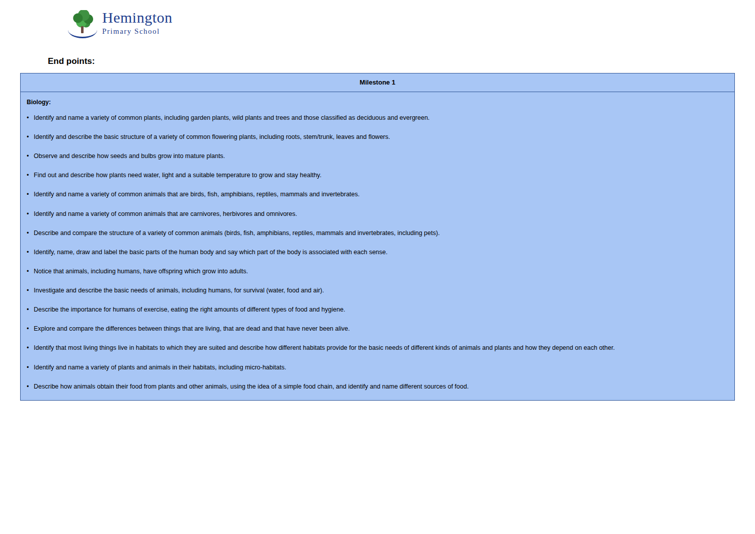Hemington
Primary School
End points:
| Milestone 1 |
| --- |
| Biology: Identify and name a variety of common plants, including garden plants, wild plants and trees and those classified as deciduous and evergreen. Identify and describe the basic structure of a variety of common flowering plants, including roots, stem/trunk, leaves and flowers. Observe and describe how seeds and bulbs grow into mature plants. Find out and describe how plants need water, light and a suitable temperature to grow and stay healthy. Identify and name a variety of common animals that are birds, fish, amphibians, reptiles, mammals and invertebrates. Identify and name a variety of common animals that are carnivores, herbivores and omnivores. Describe and compare the structure of a variety of common animals (birds, fish, amphibians, reptiles, mammals and invertebrates, including pets). Identify, name, draw and label the basic parts of the human body and say which part of the body is associated with each sense. Notice that animals, including humans, have offspring which grow into adults. Investigate and describe the basic needs of animals, including humans, for survival (water, food and air). Describe the importance for humans of exercise, eating the right amounts of different types of food and hygiene. Explore and compare the differences between things that are living, that are dead and that have never been alive. Identify that most living things live in habitats to which they are suited and describe how different habitats provide for the basic needs of different kinds of animals and plants and how they depend on each other. Identify and name a variety of plants and animals in their habitats, including micro-habitats. Describe how animals obtain their food from plants and other animals, using the idea of a simple food chain, and identify and name different sources of food. |